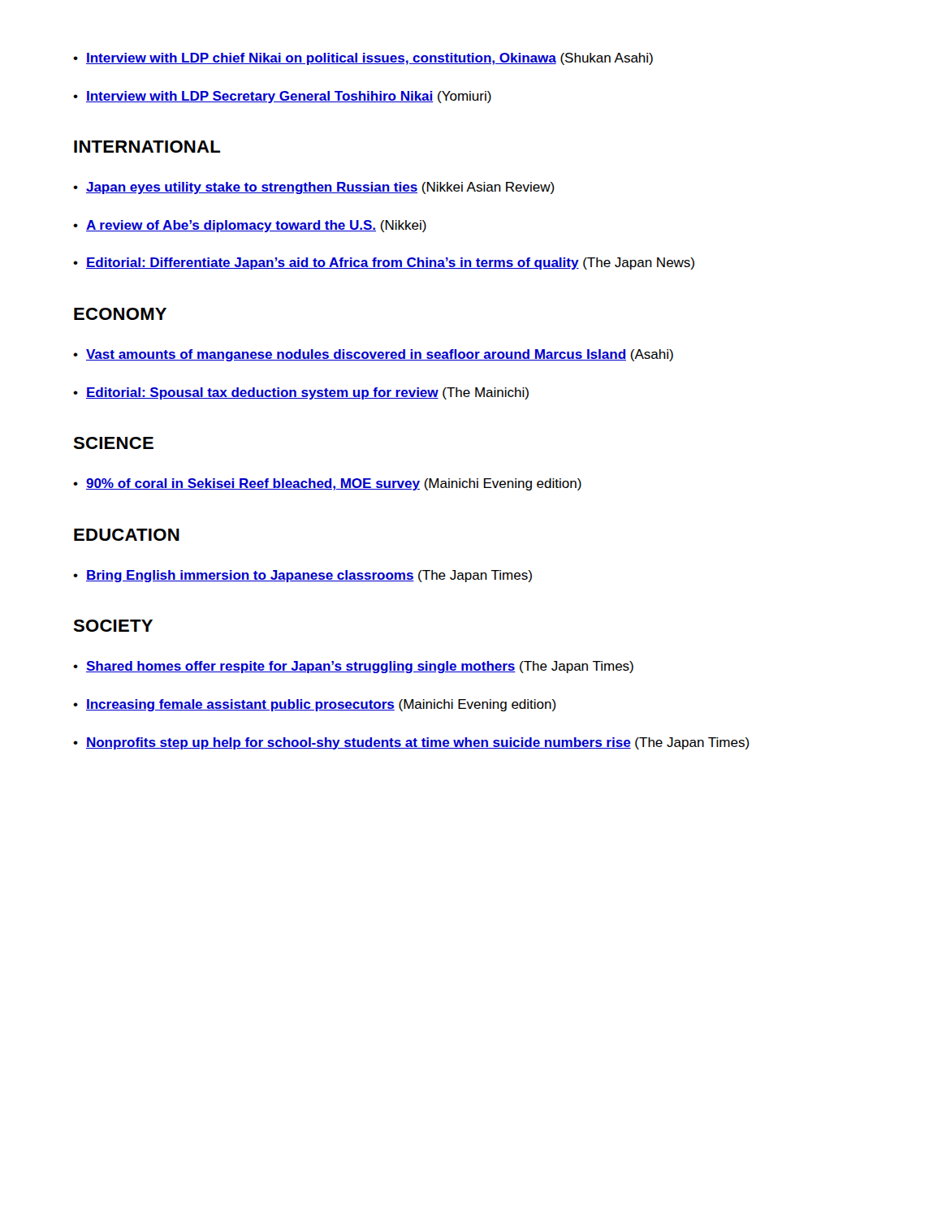•Interview with LDP chief Nikai on political issues, constitution, Okinawa (Shukan Asahi)
•Interview with LDP Secretary General Toshihiro Nikai (Yomiuri)
INTERNATIONAL
•Japan eyes utility stake to strengthen Russian ties (Nikkei Asian Review)
•A review of Abe’s diplomacy toward the U.S. (Nikkei)
•Editorial: Differentiate Japan’s aid to Africa from China’s in terms of quality (The Japan News)
ECONOMY
•Vast amounts of manganese nodules discovered in seafloor around Marcus Island (Asahi)
•Editorial: Spousal tax deduction system up for review (The Mainichi)
SCIENCE
•90% of coral in Sekisei Reef bleached, MOE survey (Mainichi Evening edition)
EDUCATION
•Bring English immersion to Japanese classrooms (The Japan Times)
SOCIETY
•Shared homes offer respite for Japan’s struggling single mothers (The Japan Times)
•Increasing female assistant public prosecutors (Mainichi Evening edition)
•Nonprofits step up help for school-shy students at time when suicide numbers rise (The Japan Times)